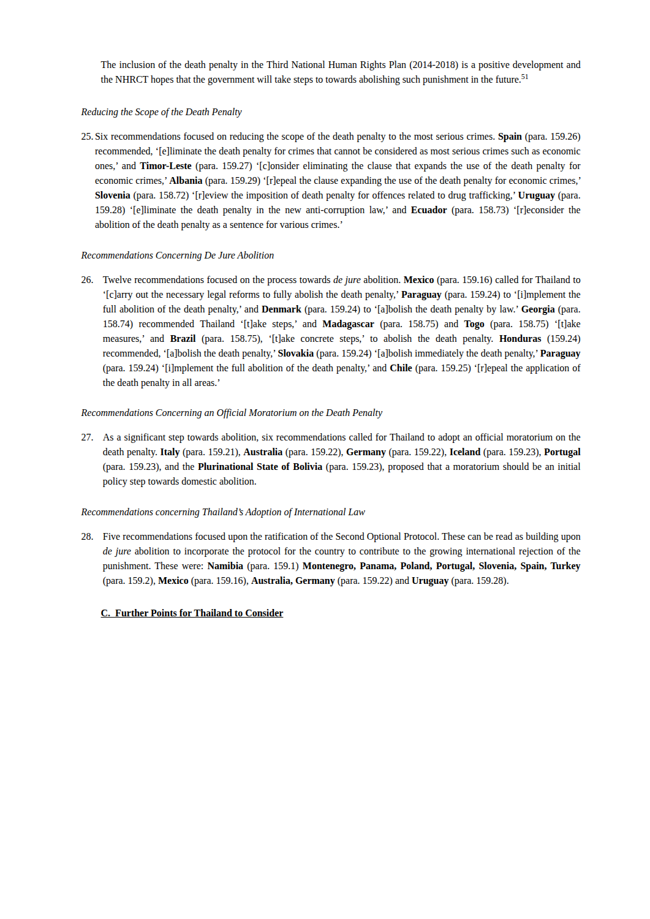The inclusion of the death penalty in the Third National Human Rights Plan (2014-2018) is a positive development and the NHRCT hopes that the government will take steps to towards abolishing such punishment in the future.51
Reducing the Scope of the Death Penalty
25.
Six recommendations focused on reducing the scope of the death penalty to the most serious crimes. Spain (para. 159.26) recommended, ‘[e]liminate the death penalty for crimes that cannot be considered as most serious crimes such as economic ones,’ and Timor-Leste (para. 159.27) ‘[c]onsider eliminating the clause that expands the use of the death penalty for economic crimes,’ Albania (para. 159.29) ‘[r]epeal the clause expanding the use of the death penalty for economic crimes,’ Slovenia (para. 158.72) ‘[r]eview the imposition of death penalty for offences related to drug trafficking,’ Uruguay (para. 159.28) ‘[e]liminate the death penalty in the new anti-corruption law,’ and Ecuador (para. 158.73) ‘[r]econsider the abolition of the death penalty as a sentence for various crimes.’
Recommendations Concerning De Jure Abolition
26.
Twelve recommendations focused on the process towards de jure abolition. Mexico (para. 159.16) called for Thailand to ‘[c]arry out the necessary legal reforms to fully abolish the death penalty,’ Paraguay (para. 159.24) to ‘[i]mplement the full abolition of the death penalty,’ and Denmark (para. 159.24) to ‘[a]bolish the death penalty by law.’ Georgia (para. 158.74) recommended Thailand ‘[t]ake steps,’ and Madagascar (para. 158.75) and Togo (para. 158.75) ‘[t]ake measures,’ and Brazil (para. 158.75), ‘[t]ake concrete steps,’ to abolish the death penalty. Honduras (159.24) recommended, ‘[a]bolish the death penalty,’ Slovakia (para. 159.24) ‘[a]bolish immediately the death penalty,’ Paraguay (para. 159.24) ‘[i]mplement the full abolition of the death penalty,’ and Chile (para. 159.25) ‘[r]epeal the application of the death penalty in all areas.’
Recommendations Concerning an Official Moratorium on the Death Penalty
27.
As a significant step towards abolition, six recommendations called for Thailand to adopt an official moratorium on the death penalty. Italy (para. 159.21), Australia (para. 159.22), Germany (para. 159.22), Iceland (para. 159.23), Portugal (para. 159.23), and the Plurinational State of Bolivia (para. 159.23), proposed that a moratorium should be an initial policy step towards domestic abolition.
Recommendations concerning Thailand’s Adoption of International Law
28.
Five recommendations focused upon the ratification of the Second Optional Protocol. These can be read as building upon de jure abolition to incorporate the protocol for the country to contribute to the growing international rejection of the punishment. These were: Namibia (para. 159.1) Montenegro, Panama, Poland, Portugal, Slovenia, Spain, Turkey (para. 159.2), Mexico (para. 159.16), Australia, Germany (para. 159.22) and Uruguay (para. 159.28).
C. Further Points for Thailand to Consider